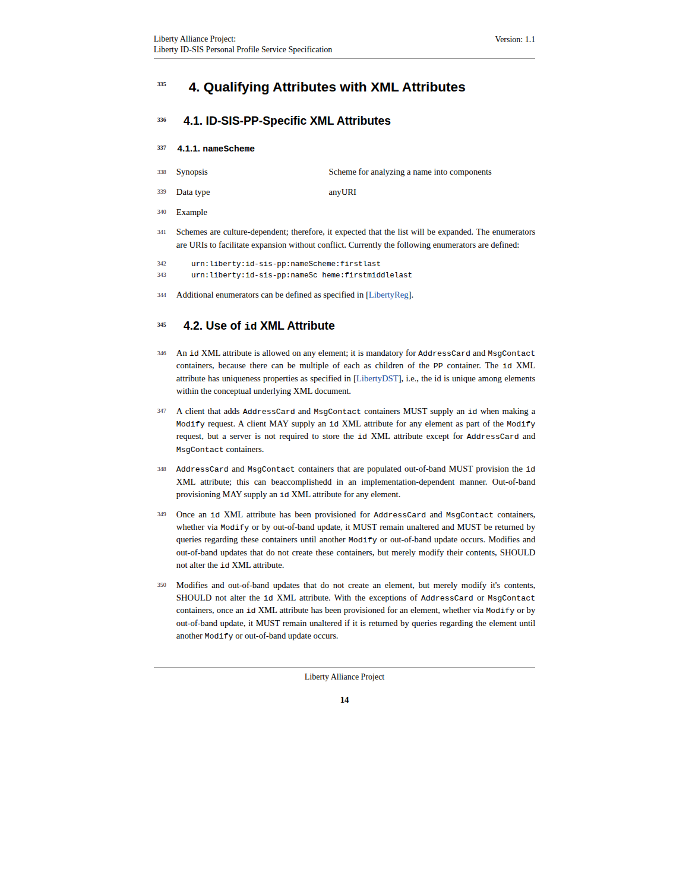Liberty Alliance Project:
Liberty ID-SIS Personal Profile Service Specification
Version: 1.1
4. Qualifying Attributes with XML Attributes
4.1. ID-SIS-PP-Specific XML Attributes
4.1.1. nameScheme
Synopsis
Scheme for analyzing a name into components
Data type
anyURI
Example
Schemes are culture-dependent; therefore, it expected that the list will be expanded. The enumerators are URIs to facilitate expansion without conflict. Currently the following enumerators are defined:
    urn:liberty:id-sis-pp:nameScheme:firstlast
    urn:liberty:id-sis-pp:nameSc heme:firstmiddlelast
Additional enumerators can be defined as specified in [LibertyReg].
4.2. Use of id XML Attribute
An id XML attribute is allowed on any element; it is mandatory for AddressCard and MsgContact containers, because there can be multiple of each as children of the PP container. The id XML attribute has uniqueness properties as specified in [LibertyDST], i.e., the id is unique among elements within the conceptual underlying XML document.
A client that adds AddressCard and MsgContact containers MUST supply an id when making a Modify request. A client MAY supply an id XML attribute for any element as part of the Modify request, but a server is not required to store the id XML attribute except for AddressCard and MsgContact containers.
AddressCard and MsgContact containers that are populated out-of-band MUST provision the id XML attribute; this can beaccomplishedd in an implementation-dependent manner. Out-of-band provisioning MAY supply an id XML attribute for any element.
Once an id XML attribute has been provisioned for AddressCard and MsgContact containers, whether via Modify or by out-of-band update, it MUST remain unaltered and MUST be returned by queries regarding these containers until another Modify or out-of-band update occurs. Modifies and out-of-band updates that do not create these containers, but merely modify their contents, SHOULD not alter the id XML attribute.
Modifies and out-of-band updates that do not create an element, but merely modify it's contents, SHOULD not alter the id XML attribute. With the exceptions of AddressCard or MsgContact containers, once an id XML attribute has been provisioned for an element, whether via Modify or by out-of-band update, it MUST remain unaltered if it is returned by queries regarding the element until another Modify or out-of-band update occurs.
Liberty Alliance Project
14